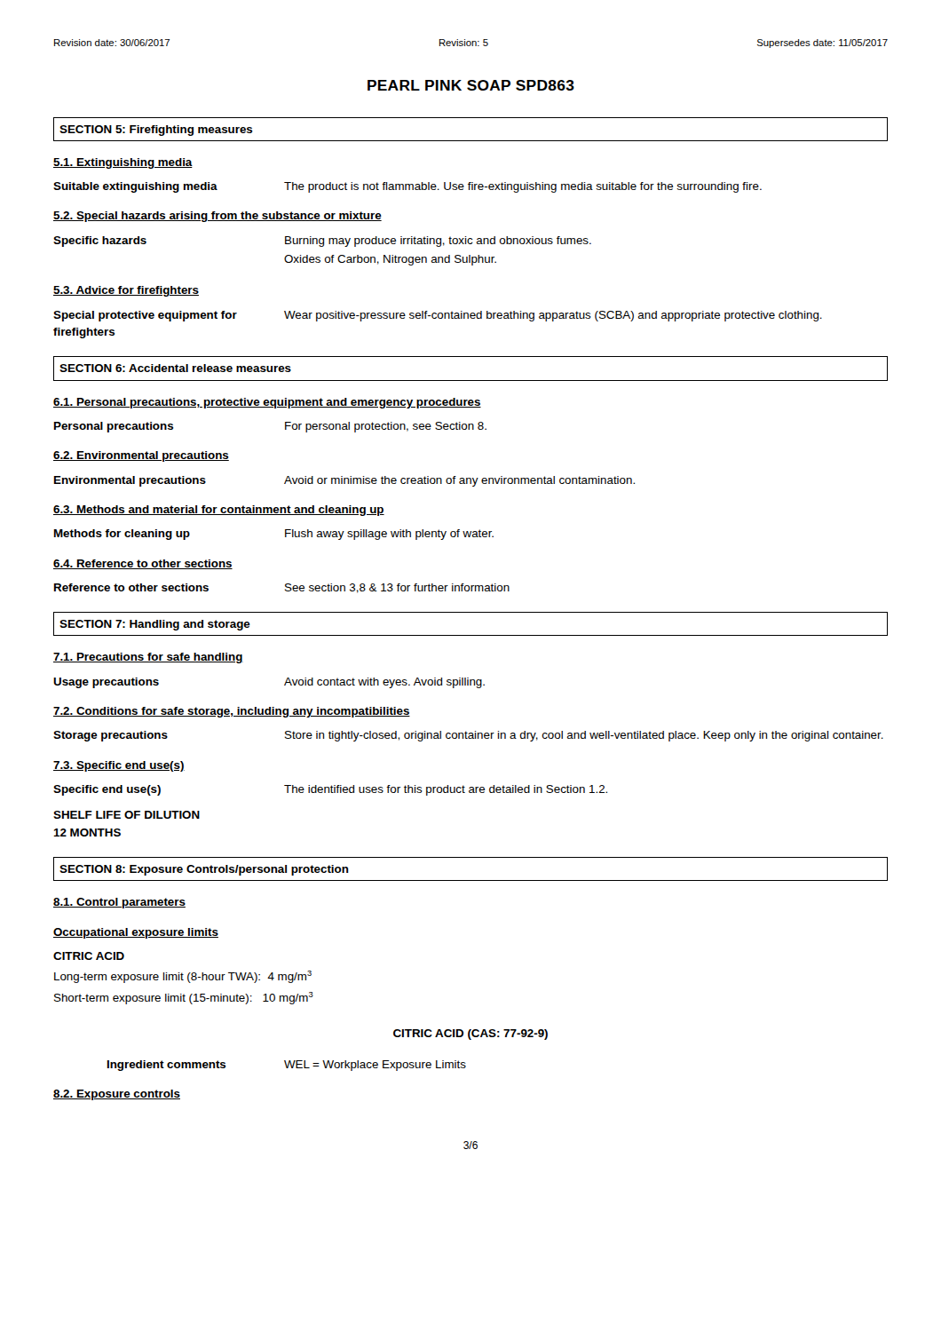Revision date: 30/06/2017 Revision: 5 Supersedes date: 11/05/2017
PEARL PINK SOAP SPD863
SECTION 5: Firefighting measures
5.1. Extinguishing media
Suitable extinguishing media
The product is not flammable. Use fire-extinguishing media suitable for the surrounding fire.
5.2. Special hazards arising from the substance or mixture
Specific hazards
Burning may produce irritating, toxic and obnoxious fumes.
Oxides of Carbon, Nitrogen and Sulphur.
5.3. Advice for firefighters
Special protective equipment for firefighters
Wear positive-pressure self-contained breathing apparatus (SCBA) and appropriate protective clothing.
SECTION 6: Accidental release measures
6.1. Personal precautions, protective equipment and emergency procedures
Personal precautions
For personal protection, see Section 8.
6.2. Environmental precautions
Environmental precautions
Avoid or minimise the creation of any environmental contamination.
6.3. Methods and material for containment and cleaning up
Methods for cleaning up
Flush away spillage with plenty of water.
6.4. Reference to other sections
Reference to other sections
See section 3,8 & 13 for further information
SECTION 7: Handling and storage
7.1. Precautions for safe handling
Usage precautions
Avoid contact with eyes. Avoid spilling.
7.2. Conditions for safe storage, including any incompatibilities
Storage precautions
Store in tightly-closed, original container in a dry, cool and well-ventilated place. Keep only in the original container.
7.3. Specific end use(s)
Specific end use(s)
The identified uses for this product are detailed in Section 1.2.
SHELF LIFE OF DILUTION
12 MONTHS
SECTION 8: Exposure Controls/personal protection
8.1. Control parameters
Occupational exposure limits
CITRIC ACID
Long-term exposure limit (8-hour TWA): 4 mg/m3
Short-term exposure limit (15-minute): 10 mg/m3
CITRIC ACID (CAS: 77-92-9)
Ingredient comments
WEL = Workplace Exposure Limits
8.2. Exposure controls
3/6